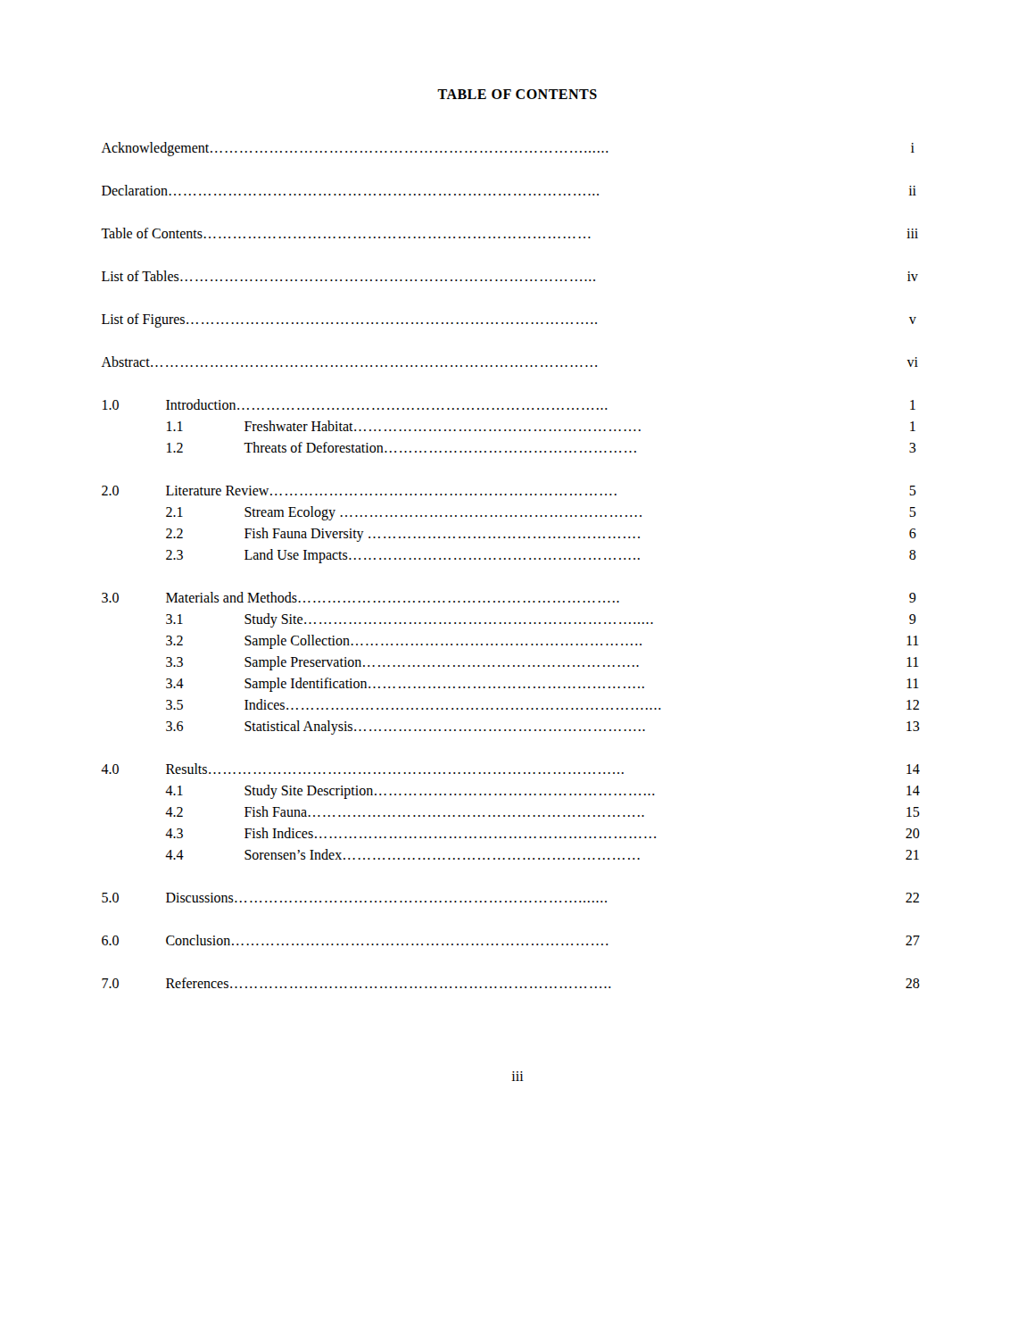TABLE OF CONTENTS
| Acknowledgement …………………………………………………………………...... | i |
| Declaration …………………………………………………………………………... | ii |
| Table of Contents …………………………………………………………………… | iii |
| List of Tables ………………………………………………………………………... | iv |
| List of Figures ……………………………………………………………………….. | v |
| Abstract ……………………………………………………………………………… | vi |
| 1.0 | Introduction ………………………………………………………………... | 1 |
| | 1.1 | Freshwater Habitat …………………………………………………. | 1 |
| | 1.2 | Threats of Deforestation …………………………………………… | 3 |
| 2.0 | Literature Review ……………………………………………………………. | 5 |
| | 2.1 | Stream Ecology ……………………………………………………. | 5 |
| | 2.2 | Fish Fauna Diversity ………………………………………………. | 6 |
| | 2.3 | Land Use Impacts ………………………………………………….. | 8 |
| 3.0 | Materials and Methods ……………………………………………………….. | 9 |
| | 3.1 | Study Site …………………………………………………………..... | 9 |
| | 3.2 | Sample Collection ………………………………………………….. | 11 |
| | 3.3 | Sample Preservation ……………………………………………….. | 11 |
| | 3.4 | Sample Identification ……………………………………………….. | 11 |
| | 3.5 | Indices ……………………………………………………………….... | 12 |
| | 3.6 | Statistical Analysis ………………………………………………….. | 13 |
| 4.0 | Results ………………………………………………………………………... | 14 |
| | 4.1 | Study Site Description ………………………………………………... | 14 |
| | 4.2 | Fish Fauna ………………………………………………………….. | 15 |
| | 4.3 | Fish Indices …………………………………………………………… | 20 |
| | 4.4 | Sorensen’s Index …………………………………………………… | 21 |
| 5.0 | Discussions ……………………………………………………………....... | 22 |
| 6.0 | Conclusion …………………………………………………………………. | 27 |
| 7.0 | References ………………………………………………………………….. | 28 |
iii